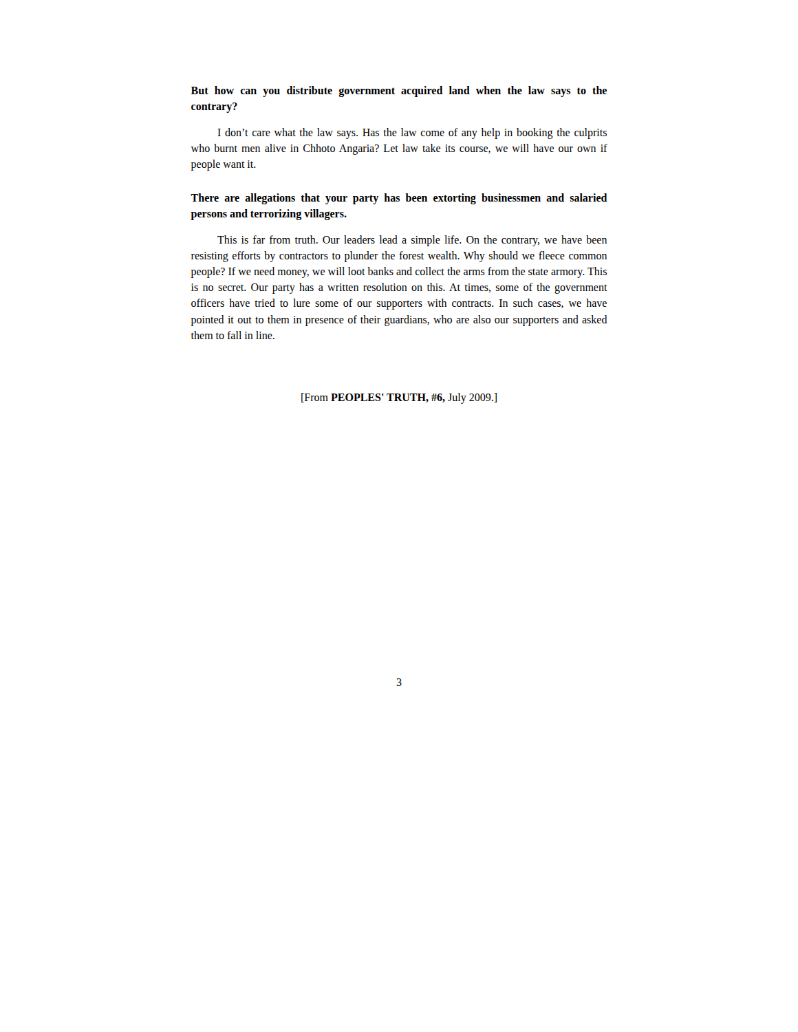But how can you distribute government acquired land when the law says to the contrary?
I don’t care what the law says. Has the law come of any help in booking the culprits who burnt men alive in Chhoto Angaria? Let law take its course, we will have our own if people want it.
There are allegations that your party has been extorting businessmen and salaried persons and terrorizing villagers.
This is far from truth. Our leaders lead a simple life. On the contrary, we have been resisting efforts by contractors to plunder the forest wealth. Why should we fleece common people? If we need money, we will loot banks and collect the arms from the state armory. This is no secret. Our party has a written resolution on this. At times, some of the government officers have tried to lure some of our supporters with contracts. In such cases, we have pointed it out to them in presence of their guardians, who are also our supporters and asked them to fall in line.
[From PEOPLES' TRUTH, #6, July 2009.]
3